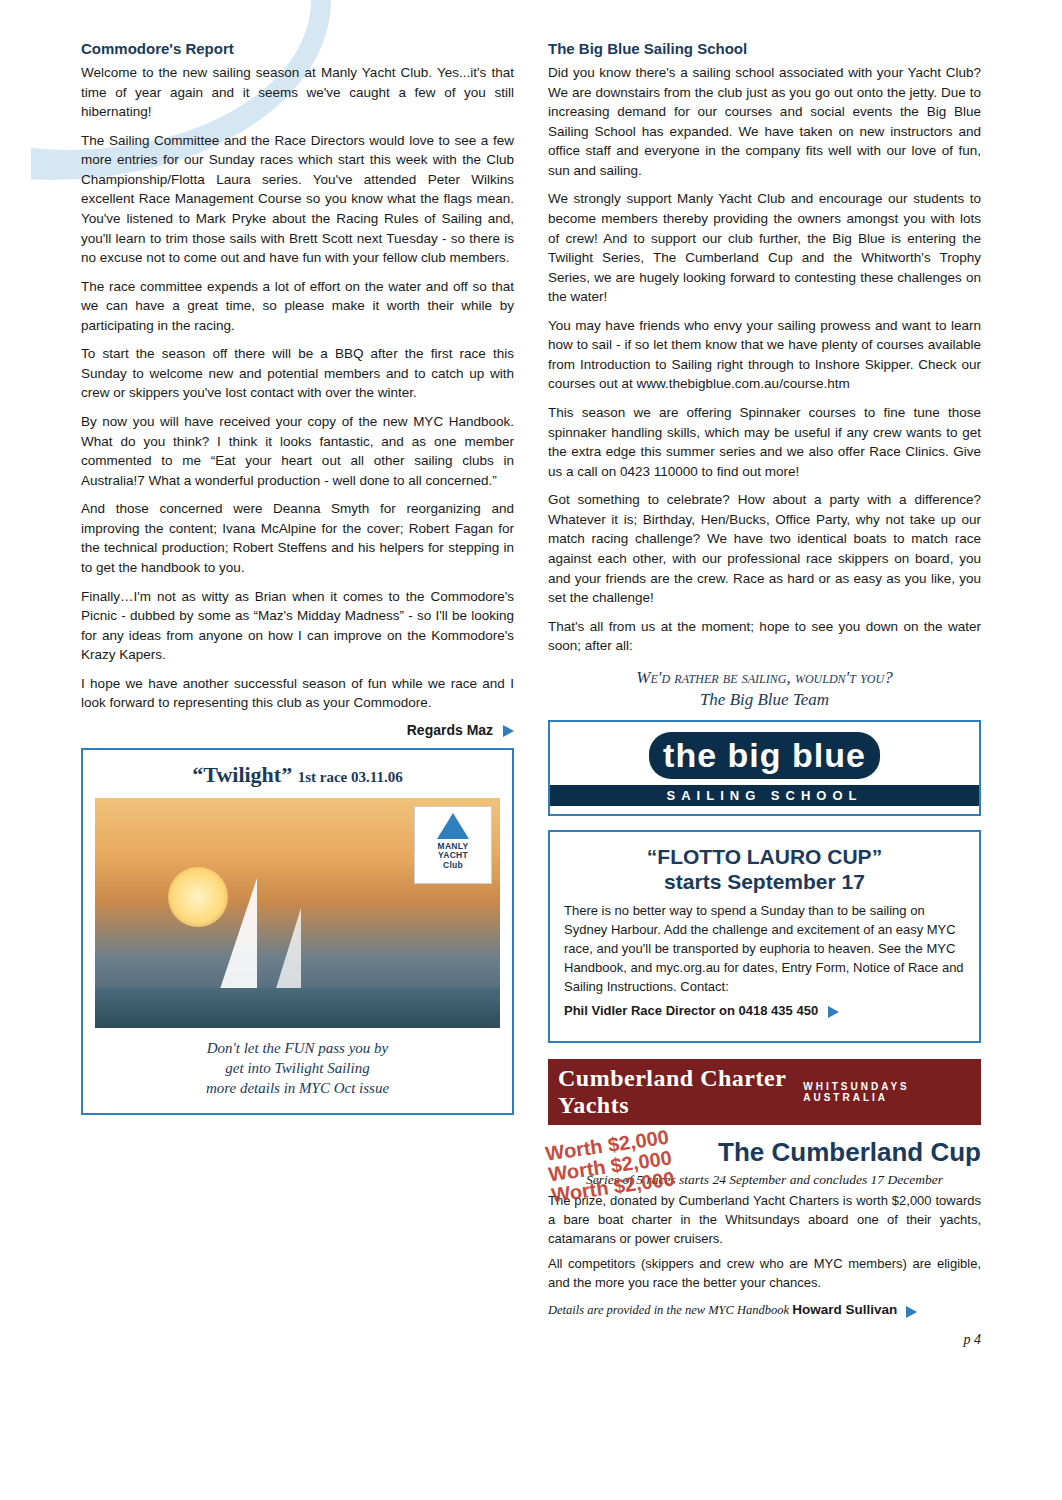Commodore's Report
Welcome to the new sailing season at Manly Yacht Club. Yes...it's that time of year again and it seems we've caught a few of you still hibernating!
The Sailing Committee and the Race Directors would love to see a few more entries for our Sunday races which start this week with the Club Championship/Flotta Laura series. You've attended Peter Wilkins excellent Race Management Course so you know what the flags mean. You've listened to Mark Pryke about the Racing Rules of Sailing and, you'll learn to trim those sails with Brett Scott next Tuesday - so there is no excuse not to come out and have fun with your fellow club members.
The race committee expends a lot of effort on the water and off so that we can have a great time, so please make it worth their while by participating in the racing.
To start the season off there will be a BBQ after the first race this Sunday to welcome new and potential members and to catch up with crew or skippers you've lost contact with over the winter.
By now you will have received your copy of the new MYC Handbook. What do you think? I think it looks fantastic, and as one member commented to me “Eat your heart out all other sailing clubs in Australia!7 What a wonderful production - well done to all concerned.”
And those concerned were Deanna Smyth for reorganizing and improving the content; Ivana McAlpine for the cover; Robert Fagan for the technical production; Robert Steffens and his helpers for stepping in to get the handbook to you.
Finally…I'm not as witty as Brian when it comes to the Commodore's Picnic - dubbed by some as “Maz's Midday Madness” - so I'll be looking for any ideas from anyone on how I can improve on the Kommodore's Krazy Kapers.
I hope we have another successful season of fun while we race and I look forward to representing this club as your Commodore.
Regards Maz
“Twilight” 1st race 03.11.06
MANLY
YACHT
Club
Don't let the FUN pass you by
get into Twilight Sailing
more details in MYC Oct issue
The Big Blue Sailing School
Did you know there's a sailing school associated with your Yacht Club? We are downstairs from the club just as you go out onto the jetty. Due to increasing demand for our courses and social events the Big Blue Sailing School has expanded. We have taken on new instructors and office staff and everyone in the company fits well with our love of fun, sun and sailing.
We strongly support Manly Yacht Club and encourage our students to become members thereby providing the owners amongst you with lots of crew! And to support our club further, the Big Blue is entering the Twilight Series, The Cumberland Cup and the Whitworth's Trophy Series, we are hugely looking forward to contesting these challenges on the water!
You may have friends who envy your sailing prowess and want to learn how to sail - if so let them know that we have plenty of courses available from Introduction to Sailing right through to Inshore Skipper. Check our courses out at www.thebigblue.com.au/course.htm
This season we are offering Spinnaker courses to fine tune those spinnaker handling skills, which may be useful if any crew wants to get the extra edge this summer series and we also offer Race Clinics. Give us a call on 0423 110000 to find out more!
Got something to celebrate? How about a party with a difference? Whatever it is; Birthday, Hen/Bucks, Office Party, why not take up our match racing challenge? We have two identical boats to match race against each other, with our professional race skippers on board, you and your friends are the crew. Race as hard or as easy as you like, you set the challenge!
That's all from us at the moment; hope to see you down on the water soon; after all:
We'd rather be sailing, wouldn't you?
The Big Blue Team
the big blue
SAILING SCHOOL
“FLOTTO LAURO CUP”
starts September 17
There is no better way to spend a Sunday than to be sailing on Sydney Harbour. Add the challenge and excitement of an easy MYC race, and you'll be transported by euphoria to heaven. See the MYC Handbook, and myc.org.au for dates, Entry Form, Notice of Race and Sailing Instructions. Contact:
Phil Vidler Race Director on 0418 435 450
Cumberland Charter Yachts
WHITSUNDAYS AUSTRALIA
Worth $2,000 Worth $2,000 Worth $2,000
The Cumberland Cup
Series of 5 races starts 24 September and concludes 17 December
The prize, donated by Cumberland Yacht Charters is worth $2,000 towards a bare boat charter in the Whitsundays aboard one of their yachts, catamarans or power cruisers.
All competitors (skippers and crew who are MYC members) are eligible, and the more you race the better your chances.
Details are provided in the new MYC Handbook Howard Sullivan
p 4